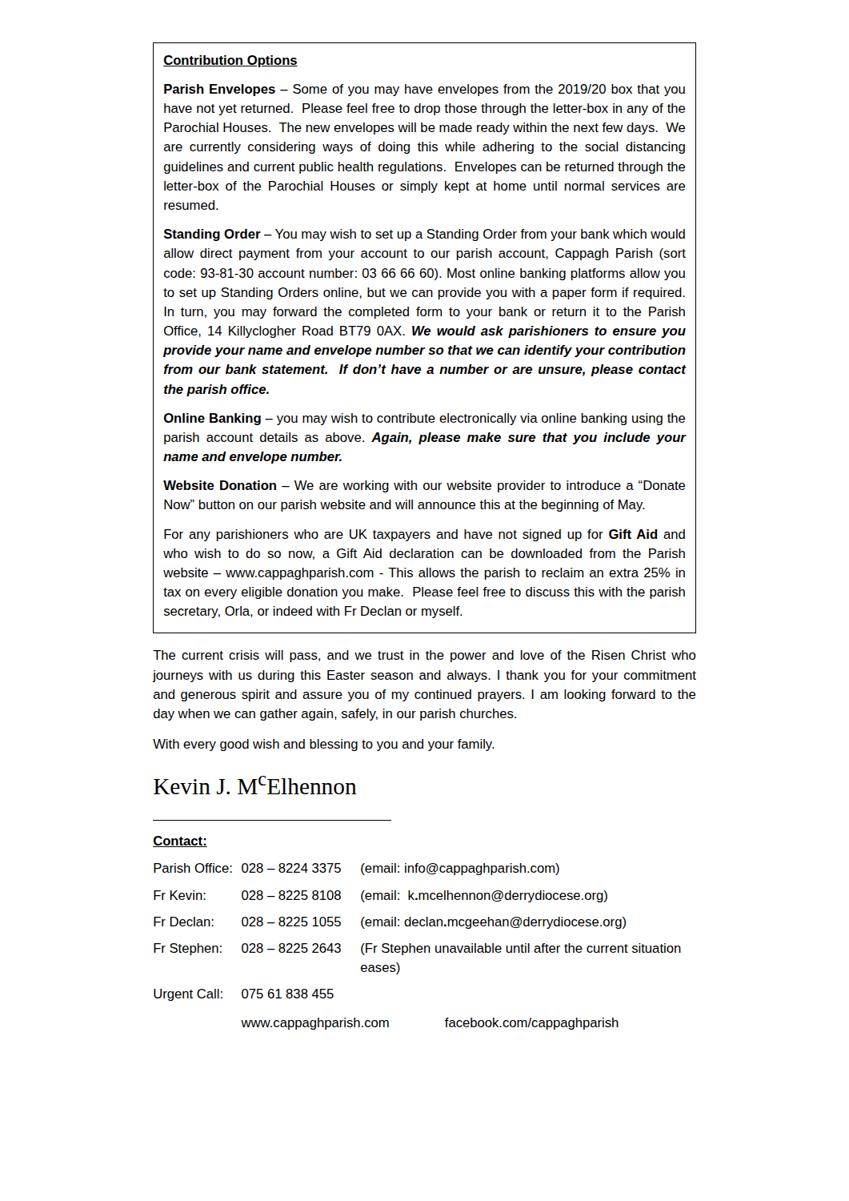Contribution Options
Parish Envelopes – Some of you may have envelopes from the 2019/20 box that you have not yet returned. Please feel free to drop those through the letter-box in any of the Parochial Houses. The new envelopes will be made ready within the next few days. We are currently considering ways of doing this while adhering to the social distancing guidelines and current public health regulations. Envelopes can be returned through the letter-box of the Parochial Houses or simply kept at home until normal services are resumed.
Standing Order – You may wish to set up a Standing Order from your bank which would allow direct payment from your account to our parish account, Cappagh Parish (sort code: 93-81-30 account number: 03 66 66 60). Most online banking platforms allow you to set up Standing Orders online, but we can provide you with a paper form if required. In turn, you may forward the completed form to your bank or return it to the Parish Office, 14 Killyclogher Road BT79 0AX. We would ask parishioners to ensure you provide your name and envelope number so that we can identify your contribution from our bank statement. If don’t have a number or are unsure, please contact the parish office.
Online Banking – you may wish to contribute electronically via online banking using the parish account details as above. Again, please make sure that you include your name and envelope number.
Website Donation – We are working with our website provider to introduce a “Donate Now” button on our parish website and will announce this at the beginning of May.
For any parishioners who are UK taxpayers and have not signed up for Gift Aid and who wish to do so now, a Gift Aid declaration can be downloaded from the Parish website – www.cappaghparish.com - This allows the parish to reclaim an extra 25% in tax on every eligible donation you make. Please feel free to discuss this with the parish secretary, Orla, or indeed with Fr Declan or myself.
The current crisis will pass, and we trust in the power and love of the Risen Christ who journeys with us during this Easter season and always. I thank you for your commitment and generous spirit and assure you of my continued prayers. I am looking forward to the day when we can gather again, safely, in our parish churches.
With every good wish and blessing to you and your family.
Kevin J. McElhennon
Contact:
| Parish Office: | 028 – 8224 3375 | (email: info@cappaghparish.com) |
| Fr Kevin: | 028 – 8225 8108 | (email: k . mcelhennon@derrydiocese.org) |
| Fr Declan: | 028 – 8225 1055 | (email: declan . mcgeehan@derrydiocese.org) |
| Fr Stephen: | 028 – 8225 2643 | (Fr Stephen unavailable until after the current situation eases) |
| Urgent Call: | 075 61 838 455 | |
www.cappaghparish.com facebook.com/cappaghparish